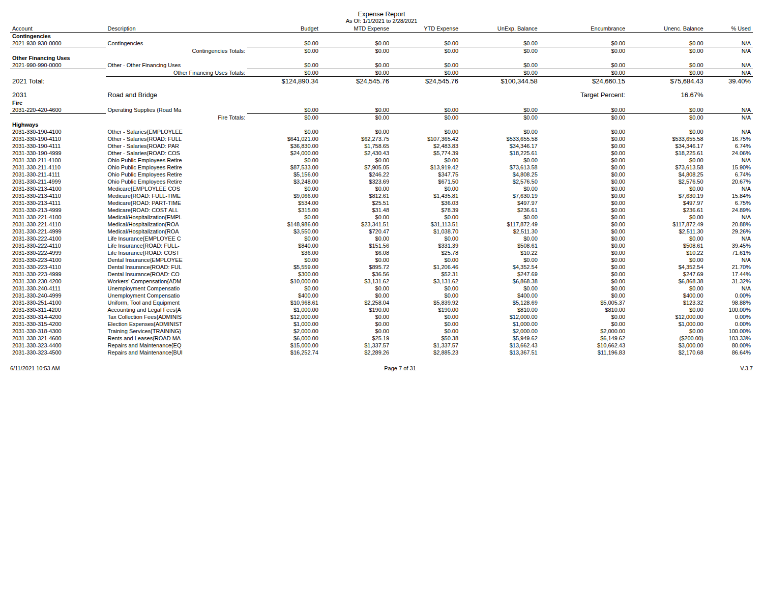Expense Report As Of: 1/1/2021 to 2/28/2021
| Account | Description | Budget | MTD Expense | YTD Expense | UnExp. Balance | Encumbrance | Unenc. Balance | % Used |
| --- | --- | --- | --- | --- | --- | --- | --- | --- |
| Contingencies |
| 2021-930-930-0000 | Contingencies | $0.00 | $0.00 | $0.00 | $0.00 | $0.00 | $0.00 | N/A |
| | Contingencies Totals: | $0.00 | $0.00 | $0.00 | $0.00 | $0.00 | $0.00 | N/A |
| Other Financing Uses |
| 2021-990-990-0000 | Other - Other Financing Uses | $0.00 | $0.00 | $0.00 | $0.00 | $0.00 | $0.00 | N/A |
| | Other Financing Uses Totals: | $0.00 | $0.00 | $0.00 | $0.00 | $0.00 | $0.00 | N/A |
| 2021 Total: | | $124,890.34 | $24,545.76 | $24,545.76 | $100,344.58 | $24,660.15 | $75,684.43 | 39.40% |
| 2031 | Road and Bridge | | | | | Target Percent: | 16.67% | |
| Fire |
| 2031-220-420-4600 | Operating Supplies (Road Ma | $0.00 | $0.00 | $0.00 | $0.00 | $0.00 | $0.00 | N/A |
| | Fire Totals: | $0.00 | $0.00 | $0.00 | $0.00 | $0.00 | $0.00 | N/A |
| Highways |
| 2031-330-190-4100 | Other - Salaries{EMPLOYLEE | $0.00 | $0.00 | $0.00 | $0.00 | $0.00 | $0.00 | N/A |
| 2031-330-190-4110 | Other - Salaries{ROAD: FULL | $641,021.00 | $62,273.75 | $107,365.42 | $533,655.58 | $0.00 | $533,655.58 | 16.75% |
| 2031-330-190-4111 | Other - Salaries{ROAD: PAR | $36,830.00 | $1,758.65 | $2,483.83 | $34,346.17 | $0.00 | $34,346.17 | 6.74% |
| 2031-330-190-4999 | Other - Salaries{ROAD: COS | $24,000.00 | $2,430.43 | $5,774.39 | $18,225.61 | $0.00 | $18,225.61 | 24.06% |
| 2031-330-211-4100 | Ohio Public Employees Retire | $0.00 | $0.00 | $0.00 | $0.00 | $0.00 | $0.00 | N/A |
| 2031-330-211-4110 | Ohio Public Employees Retire | $87,533.00 | $7,905.05 | $13,919.42 | $73,613.58 | $0.00 | $73,613.58 | 15.90% |
| 2031-330-211-4111 | Ohio Public Employees Retire | $5,156.00 | $246.22 | $347.75 | $4,808.25 | $0.00 | $4,808.25 | 6.74% |
| 2031-330-211-4999 | Ohio Public Employees Retire | $3,248.00 | $323.69 | $671.50 | $2,576.50 | $0.00 | $2,576.50 | 20.67% |
| 2031-330-213-4100 | Medicare{EMPLOYLEE COS | $0.00 | $0.00 | $0.00 | $0.00 | $0.00 | $0.00 | N/A |
| 2031-330-213-4110 | Medicare{ROAD: FULL-TIME | $9,066.00 | $812.61 | $1,435.81 | $7,630.19 | $0.00 | $7,630.19 | 15.84% |
| 2031-330-213-4111 | Medicare{ROAD: PART-TIME | $534.00 | $25.51 | $36.03 | $497.97 | $0.00 | $497.97 | 6.75% |
| 2031-330-213-4999 | Medicare{ROAD: COST ALL | $315.00 | $31.48 | $78.39 | $236.61 | $0.00 | $236.61 | 24.89% |
| 2031-330-221-4100 | Medical/Hospitalization{EMPL | $0.00 | $0.00 | $0.00 | $0.00 | $0.00 | $0.00 | N/A |
| 2031-330-221-4110 | Medical/Hospitalization{ROA | $148,986.00 | $23,341.51 | $31,113.51 | $117,872.49 | $0.00 | $117,872.49 | 20.88% |
| 2031-330-221-4999 | Medical/Hospitalization{ROA | $3,550.00 | $720.47 | $1,038.70 | $2,511.30 | $0.00 | $2,511.30 | 29.26% |
| 2031-330-222-4100 | Life Insurance{EMPLOYEE C | $0.00 | $0.00 | $0.00 | $0.00 | $0.00 | $0.00 | N/A |
| 2031-330-222-4110 | Life Insurance{ROAD: FULL- | $840.00 | $151.56 | $331.39 | $508.61 | $0.00 | $508.61 | 39.45% |
| 2031-330-222-4999 | Life Insurance{ROAD: COST | $36.00 | $6.08 | $25.78 | $10.22 | $0.00 | $10.22 | 71.61% |
| 2031-330-223-4100 | Dental Insurance{EMPLOYEE | $0.00 | $0.00 | $0.00 | $0.00 | $0.00 | $0.00 | N/A |
| 2031-330-223-4110 | Dental Insurance{ROAD: FUL | $5,559.00 | $895.72 | $1,206.46 | $4,352.54 | $0.00 | $4,352.54 | 21.70% |
| 2031-330-223-4999 | Dental Insurance{ROAD: CO | $300.00 | $36.56 | $52.31 | $247.69 | $0.00 | $247.69 | 17.44% |
| 2031-330-230-4200 | Workers' Compensation{ADM | $10,000.00 | $3,131.62 | $3,131.62 | $6,868.38 | $0.00 | $6,868.38 | 31.32% |
| 2031-330-240-4111 | Unemployment Compensatio | $0.00 | $0.00 | $0.00 | $0.00 | $0.00 | $0.00 | N/A |
| 2031-330-240-4999 | Unemployment Compensatio | $400.00 | $0.00 | $0.00 | $400.00 | $0.00 | $400.00 | 0.00% |
| 2031-330-251-4100 | Uniform, Tool and Equipment | $10,968.61 | $2,258.04 | $5,839.92 | $5,128.69 | $5,005.37 | $123.32 | 98.88% |
| 2031-330-311-4200 | Accounting and Legal Fees{A | $1,000.00 | $190.00 | $190.00 | $810.00 | $810.00 | $0.00 | 100.00% |
| 2031-330-314-4200 | Tax Collection Fees{ADMINIS | $12,000.00 | $0.00 | $0.00 | $12,000.00 | $0.00 | $12,000.00 | 0.00% |
| 2031-330-315-4200 | Election Expenses{ADMINIST | $1,000.00 | $0.00 | $0.00 | $1,000.00 | $0.00 | $1,000.00 | 0.00% |
| 2031-330-318-4300 | Training Services{TRAINING} | $2,000.00 | $0.00 | $0.00 | $2,000.00 | $2,000.00 | $0.00 | 100.00% |
| 2031-330-321-4600 | Rents and Leases{ROAD MA | $6,000.00 | $25.19 | $50.38 | $5,949.62 | $6,149.62 | ($200.00) | 103.33% |
| 2031-330-323-4400 | Repairs and Maintenance{EQ | $15,000.00 | $1,337.57 | $1,337.57 | $13,662.43 | $10,662.43 | $3,000.00 | 80.00% |
| 2031-330-323-4500 | Repairs and Maintenance{BUI | $16,252.74 | $2,289.26 | $2,885.23 | $13,367.51 | $11,196.83 | $2,170.68 | 86.64% |
6/11/2021 10:53 AM
Page 7 of 31
V.3.7